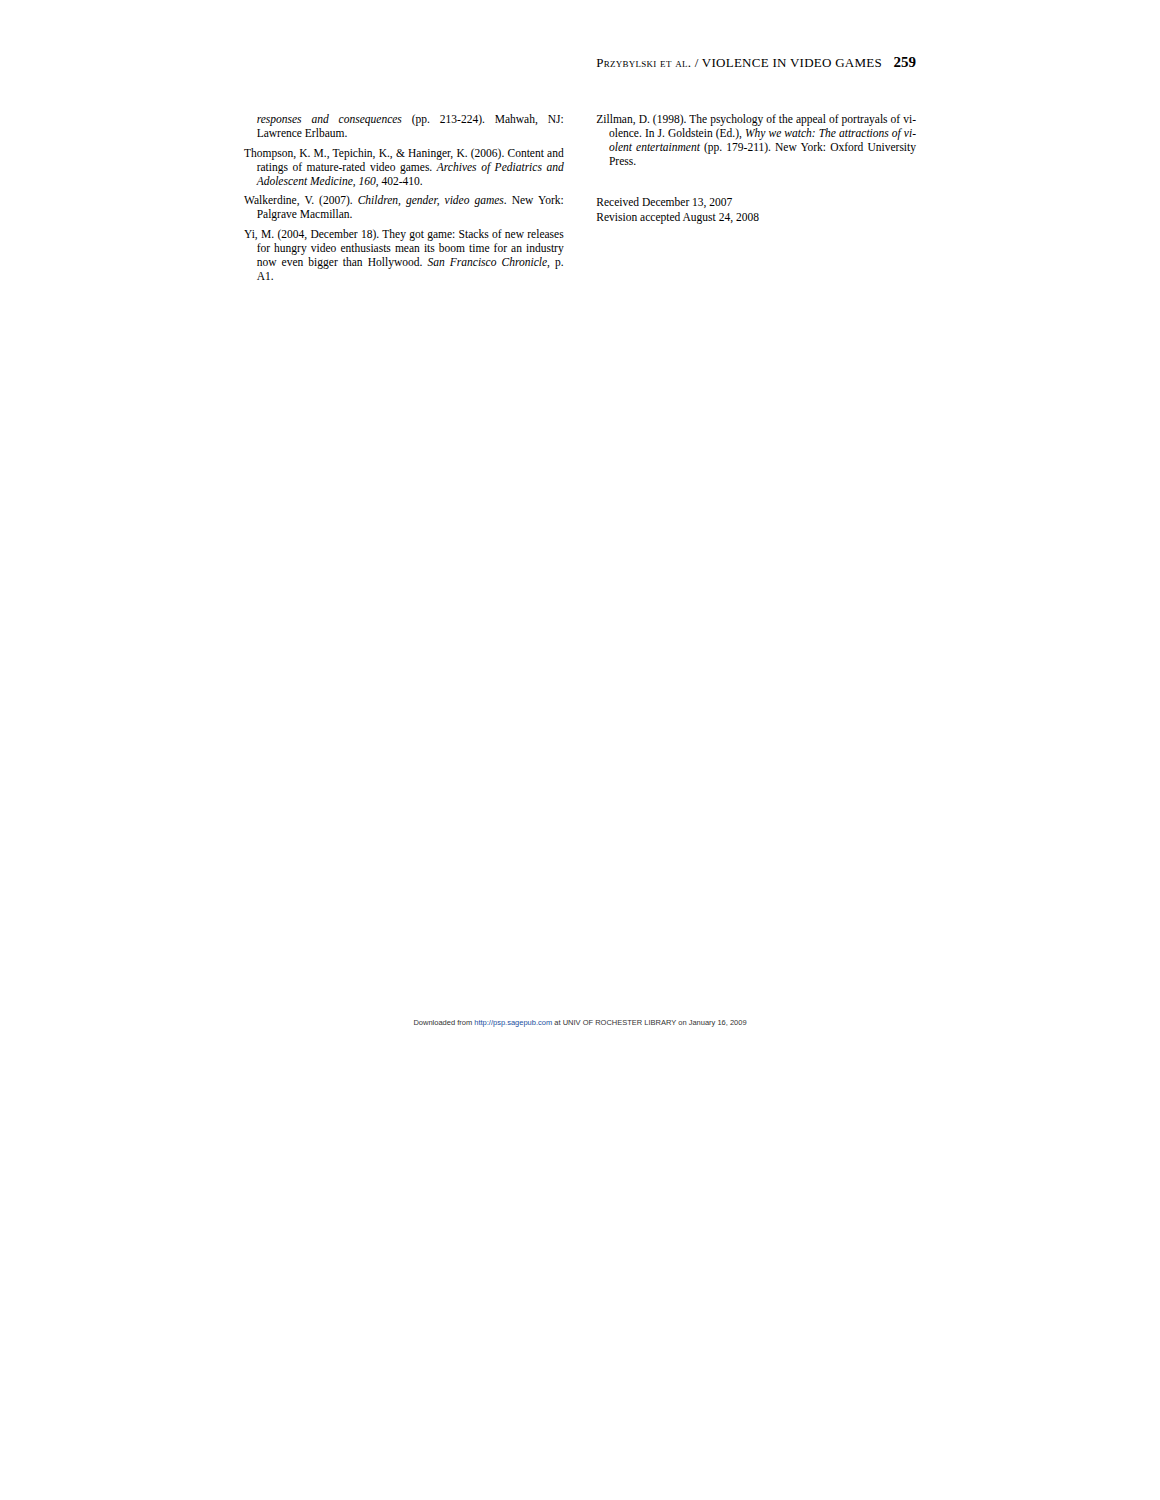Przybylski et al. / VIOLENCE IN VIDEO GAMES259
responses and consequences (pp. 213-224). Mahwah, NJ: Lawrence Erlbaum.
Thompson, K. M., Tepichin, K., & Haninger, K. (2006). Content and ratings of mature-rated video games. Archives of Pediatrics and Adolescent Medicine, 160, 402-410.
Walkerdine, V. (2007). Children, gender, video games. New York: Palgrave Macmillan.
Yi, M. (2004, December 18). They got game: Stacks of new releases for hungry video enthusiasts mean its boom time for an industry now even bigger than Hollywood. San Francisco Chronicle, p. A1.
Zillman, D. (1998). The psychology of the appeal of portrayals of violence. In J. Goldstein (Ed.), Why we watch: The attractions of violent entertainment (pp. 179-211). New York: Oxford University Press.
Received December 13, 2007
Revision accepted August 24, 2008
Downloaded from http://psp.sagepub.com at UNIV OF ROCHESTER LIBRARY on January 16, 2009